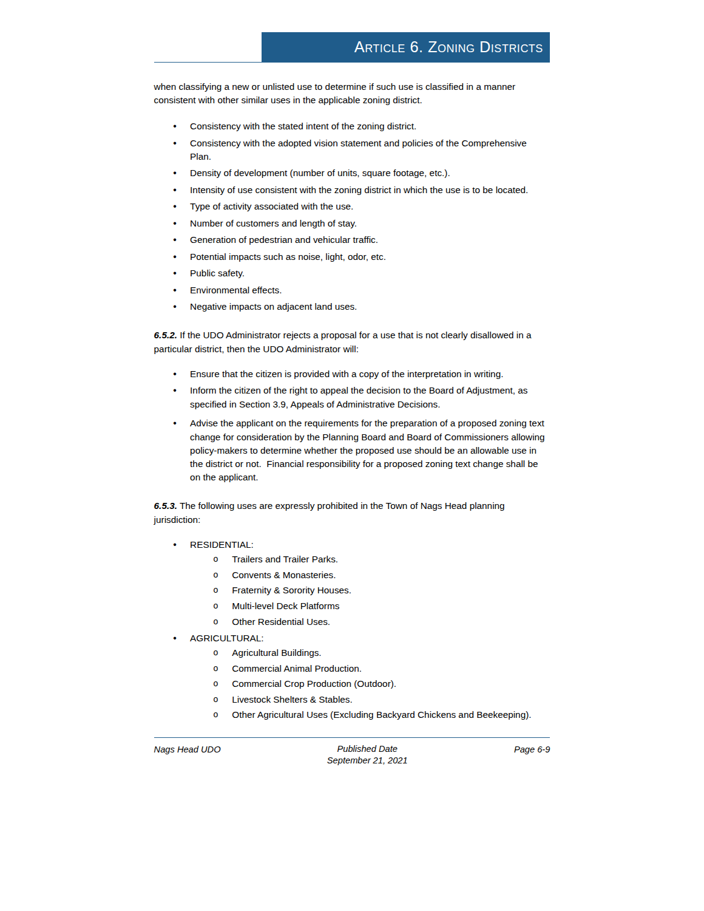Article 6. Zoning Districts
when classifying a new or unlisted use to determine if such use is classified in a manner consistent with other similar uses in the applicable zoning district.
Consistency with the stated intent of the zoning district.
Consistency with the adopted vision statement and policies of the Comprehensive Plan.
Density of development (number of units, square footage, etc.).
Intensity of use consistent with the zoning district in which the use is to be located.
Type of activity associated with the use.
Number of customers and length of stay.
Generation of pedestrian and vehicular traffic.
Potential impacts such as noise, light, odor, etc.
Public safety.
Environmental effects.
Negative impacts on adjacent land uses.
6.5.2. If the UDO Administrator rejects a proposal for a use that is not clearly disallowed in a particular district, then the UDO Administrator will:
Ensure that the citizen is provided with a copy of the interpretation in writing.
Inform the citizen of the right to appeal the decision to the Board of Adjustment, as specified in Section 3.9, Appeals of Administrative Decisions.
Advise the applicant on the requirements for the preparation of a proposed zoning text change for consideration by the Planning Board and Board of Commissioners allowing policy-makers to determine whether the proposed use should be an allowable use in the district or not. Financial responsibility for a proposed zoning text change shall be on the applicant.
6.5.3. The following uses are expressly prohibited in the Town of Nags Head planning jurisdiction:
RESIDENTIAL:
Trailers and Trailer Parks.
Convents & Monasteries.
Fraternity & Sorority Houses.
Multi-level Deck Platforms
Other Residential Uses.
AGRICULTURAL:
Agricultural Buildings.
Commercial Animal Production.
Commercial Crop Production (Outdoor).
Livestock Shelters & Stables.
Other Agricultural Uses (Excluding Backyard Chickens and Beekeeping).
Nags Head UDO
Published Date
September 21, 2021
Page 6-9